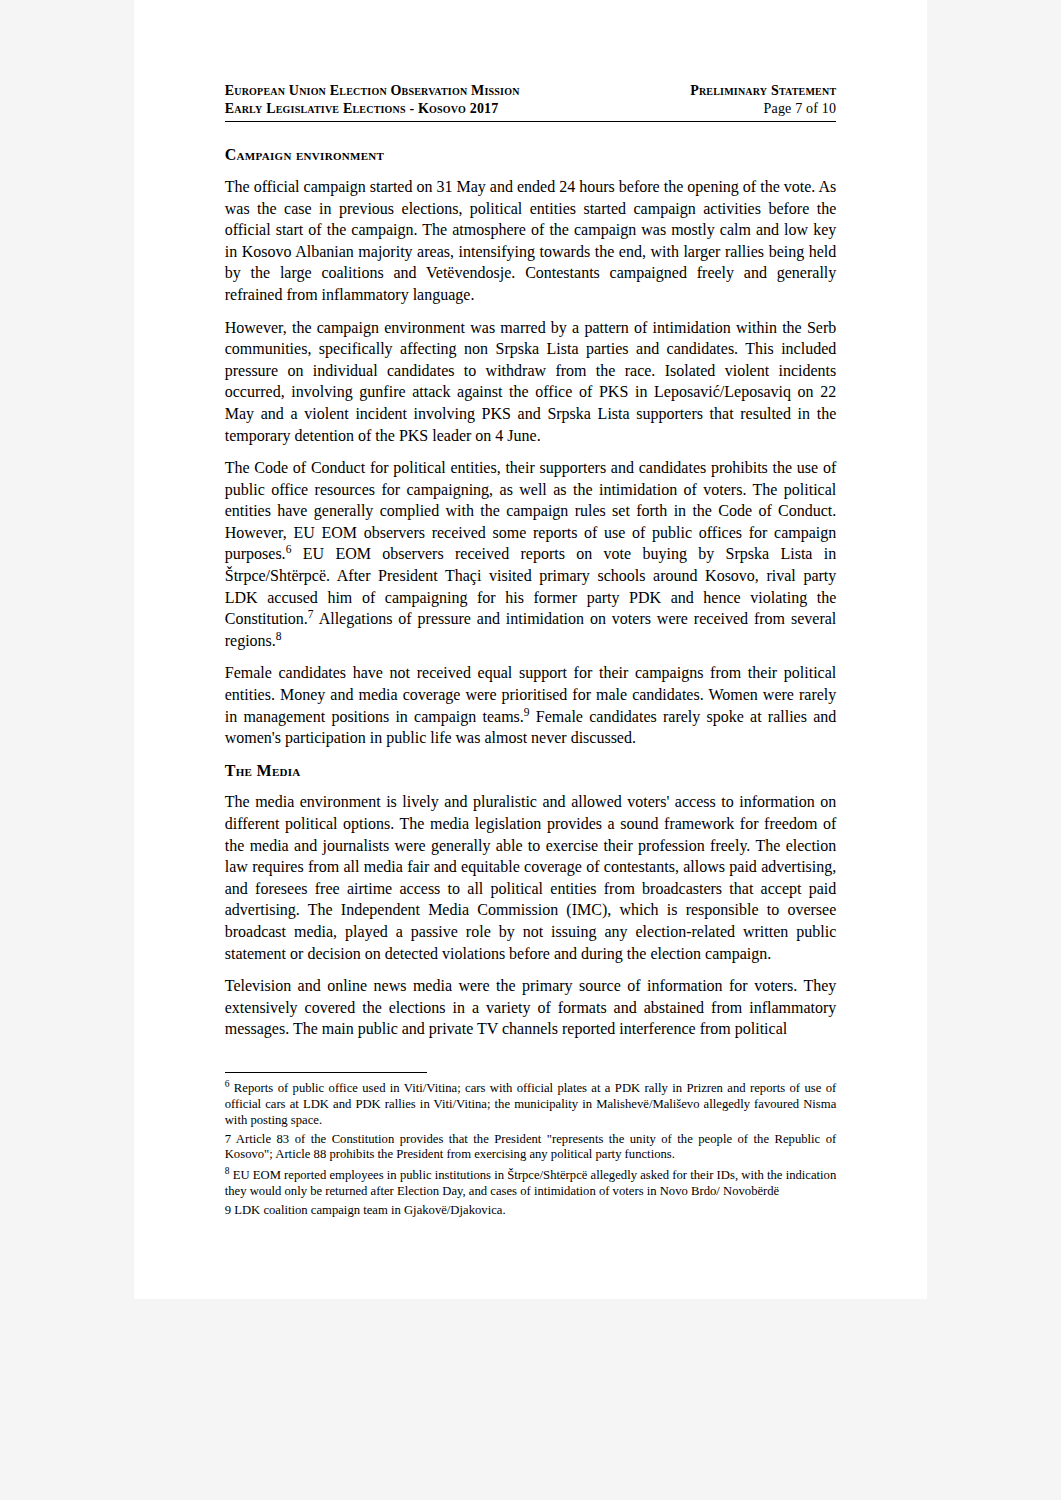European Union Election Observation Mission
Early Legislative Elections - Kosovo 2017
Preliminary Statement
Page 7 of 10
Campaign environment
The official campaign started on 31 May and ended 24 hours before the opening of the vote. As was the case in previous elections, political entities started campaign activities before the official start of the campaign. The atmosphere of the campaign was mostly calm and low key in Kosovo Albanian majority areas, intensifying towards the end, with larger rallies being held by the large coalitions and Vetëvendosje. Contestants campaigned freely and generally refrained from inflammatory language.
However, the campaign environment was marred by a pattern of intimidation within the Serb communities, specifically affecting non Srpska Lista parties and candidates. This included pressure on individual candidates to withdraw from the race. Isolated violent incidents occurred, involving gunfire attack against the office of PKS in Leposavić/Leposaviq on 22 May and a violent incident involving PKS and Srpska Lista supporters that resulted in the temporary detention of the PKS leader on 4 June.
The Code of Conduct for political entities, their supporters and candidates prohibits the use of public office resources for campaigning, as well as the intimidation of voters. The political entities have generally complied with the campaign rules set forth in the Code of Conduct. However, EU EOM observers received some reports of use of public offices for campaign purposes.6 EU EOM observers received reports on vote buying by Srpska Lista in Štrpce/Shtërpcë. After President Thaçi visited primary schools around Kosovo, rival party LDK accused him of campaigning for his former party PDK and hence violating the Constitution.7 Allegations of pressure and intimidation on voters were received from several regions.8
Female candidates have not received equal support for their campaigns from their political entities. Money and media coverage were prioritised for male candidates. Women were rarely in management positions in campaign teams.9 Female candidates rarely spoke at rallies and women's participation in public life was almost never discussed.
The Media
The media environment is lively and pluralistic and allowed voters' access to information on different political options. The media legislation provides a sound framework for freedom of the media and journalists were generally able to exercise their profession freely. The election law requires from all media fair and equitable coverage of contestants, allows paid advertising, and foresees free airtime access to all political entities from broadcasters that accept paid advertising. The Independent Media Commission (IMC), which is responsible to oversee broadcast media, played a passive role by not issuing any election-related written public statement or decision on detected violations before and during the election campaign.
Television and online news media were the primary source of information for voters. They extensively covered the elections in a variety of formats and abstained from inflammatory messages. The main public and private TV channels reported interference from political
6 Reports of public office used in Viti/Vitina; cars with official plates at a PDK rally in Prizren and reports of use of official cars at LDK and PDK rallies in Viti/Vitina; the municipality in Malishevë/Mališevo allegedly favoured Nisma with posting space.
7 Article 83 of the Constitution provides that the President "represents the unity of the people of the Republic of Kosovo"; Article 88 prohibits the President from exercising any political party functions.
8 EU EOM reported employees in public institutions in Štrpce/Shtërpcë allegedly asked for their IDs, with the indication they would only be returned after Election Day, and cases of intimidation of voters in Novo Brdo/ Novobërdë
9 LDK coalition campaign team in Gjakovë/Djakovica.